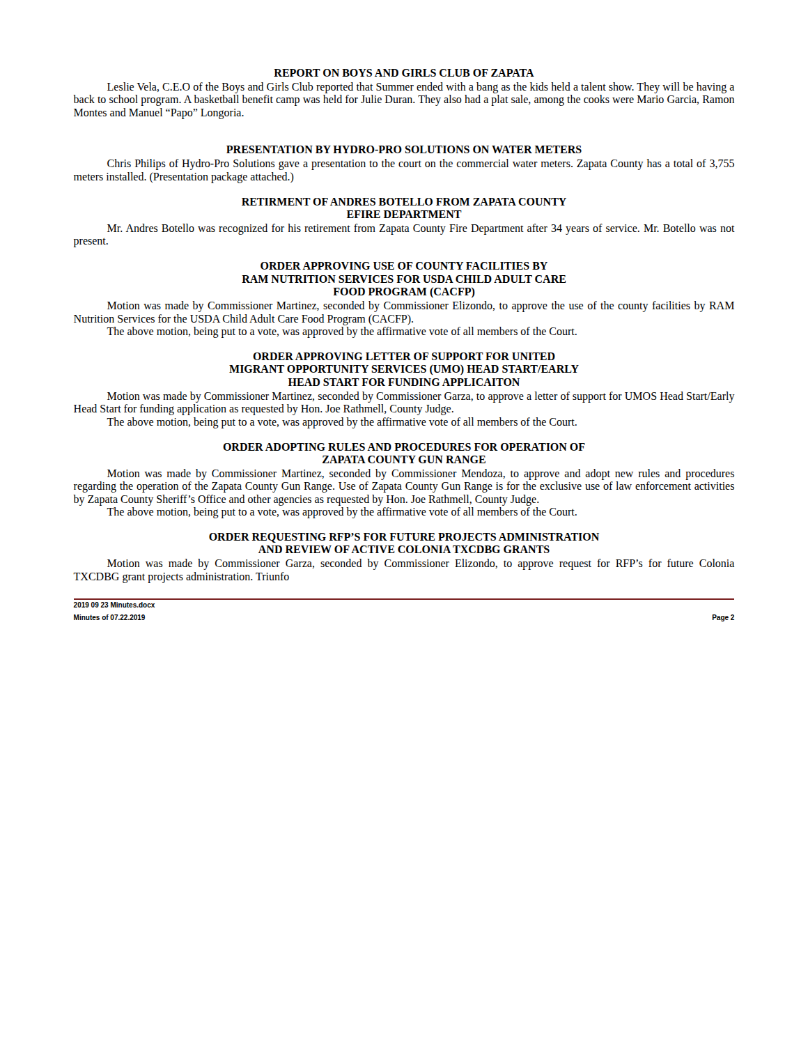Report on Boys and Girls Club of Zapata
Leslie Vela, C.E.O of the Boys and Girls Club reported that Summer ended with a bang as the kids held a talent show. They will be having a back to school program. A basketball benefit camp was held for Julie Duran. They also had a plat sale, among the cooks were Mario Garcia, Ramon Montes and Manuel “Papo” Longoria.
Presentation by Hydro-Pro Solutions on Water Meters
Chris Philips of Hydro-Pro Solutions gave a presentation to the court on the commercial water meters. Zapata County has a total of 3,755 meters installed. (Presentation package attached.)
Retirment of Andres Botello from Zapata County
eFire Department
Mr. Andres Botello was recognized for his retirement from Zapata County Fire Department after 34 years of service. Mr. Botello was not present.
Order Approving Use of County Facilities by
RAM Nutrition Services for USDA Child Adult Care
Food Program (CACFP)
Motion was made by Commissioner Martinez, seconded by Commissioner Elizondo, to approve the use of the county facilities by RAM Nutrition Services for the USDA Child Adult Care Food Program (CACFP).
The above motion, being put to a vote, was approved by the affirmative vote of all members of the Court.
Order Approving Letter of Support for United
Migrant Opportunity Services (UMO) Head Start/Early
Head Start for Funding Applicaiton
Motion was made by Commissioner Martinez, seconded by Commissioner Garza, to approve a letter of support for UMOS Head Start/Early Head Start for funding application as requested by Hon. Joe Rathmell, County Judge.
The above motion, being put to a vote, was approved by the affirmative vote of all members of the Court.
Order Adopting Rules and Procedures for Operation of
Zapata County Gun Range
Motion was made by Commissioner Martinez, seconded by Commissioner Mendoza, to approve and adopt new rules and procedures regarding the operation of the Zapata County Gun Range. Use of Zapata County Gun Range is for the exclusive use of law enforcement activities by Zapata County Sheriff’s Office and other agencies as requested by Hon. Joe Rathmell, County Judge.
The above motion, being put to a vote, was approved by the affirmative vote of all members of the Court.
Order Requesting RFP’s for Future Projects Administration
and Review of Active Colonia TXCDBG Grants
Motion was made by Commissioner Garza, seconded by Commissioner Elizondo, to approve request for RFP’s for future Colonia TXCDBG grant projects administration. Triunfo
2019 09 23 Minutes.docx
Minutes of 07.22.2019 Page 2